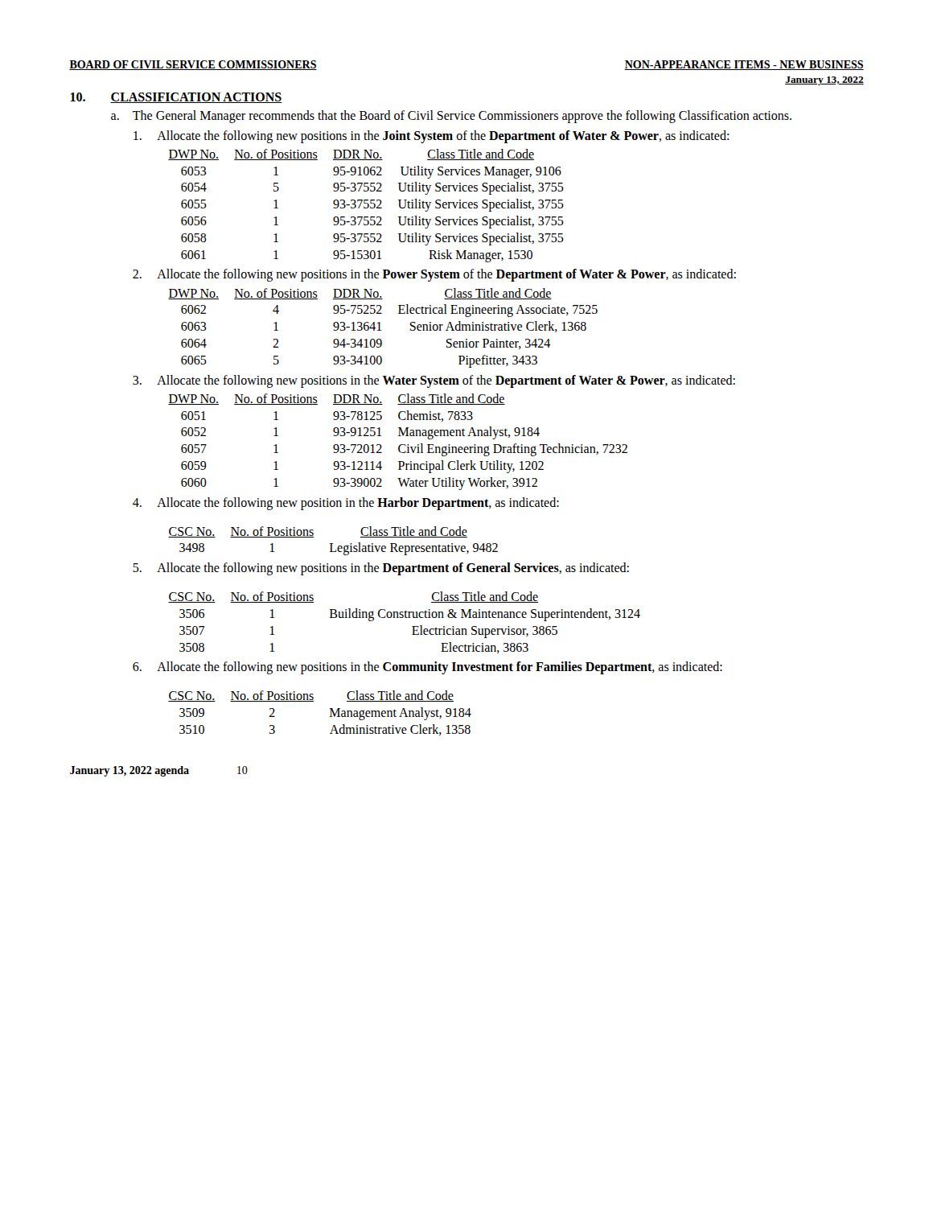BOARD OF CIVIL SERVICE COMMISSIONERS
NON-APPEARANCE ITEMS - NEW BUSINESS
January 13, 2022
10.
CLASSIFICATION ACTIONS
a.
The General Manager recommends that the Board of Civil Service Commissioners approve the following Classification actions.
1.
Allocate the following new positions in the Joint System of the Department of Water & Power, as indicated:
| DWP No. | No. of Positions | DDR No. | Class Title and Code |
| --- | --- | --- | --- |
| 6053 | 1 | 95-91062 | Utility Services Manager, 9106 |
| 6054 | 5 | 95-37552 | Utility Services Specialist, 3755 |
| 6055 | 1 | 93-37552 | Utility Services Specialist, 3755 |
| 6056 | 1 | 95-37552 | Utility Services Specialist, 3755 |
| 6058 | 1 | 95-37552 | Utility Services Specialist, 3755 |
| 6061 | 1 | 95-15301 | Risk Manager, 1530 |
2.
Allocate the following new positions in the Power System of the Department of Water & Power, as indicated:
| DWP No. | No. of Positions | DDR No. | Class Title and Code |
| --- | --- | --- | --- |
| 6062 | 4 | 95-75252 | Electrical Engineering Associate, 7525 |
| 6063 | 1 | 93-13641 | Senior Administrative Clerk, 1368 |
| 6064 | 2 | 94-34109 | Senior Painter, 3424 |
| 6065 | 5 | 93-34100 | Pipefitter, 3433 |
3.
Allocate the following new positions in the Water System of the Department of Water & Power, as indicated:
| DWP No. | No. of Positions | DDR No. | Class Title and Code |
| --- | --- | --- | --- |
| 6051 | 1 | 93-78125 | Chemist, 7833 |
| 6052 | 1 | 93-91251 | Management Analyst, 9184 |
| 6057 | 1 | 93-72012 | Civil Engineering Drafting Technician, 7232 |
| 6059 | 1 | 93-12114 | Principal Clerk Utility, 1202 |
| 6060 | 1 | 93-39002 | Water Utility Worker, 3912 |
4.
Allocate the following new position in the Harbor Department, as indicated:
| CSC No. | No. of Positions | Class Title and Code |
| --- | --- | --- |
| 3498 | 1 | Legislative Representative, 9482 |
5.
Allocate the following new positions in the Department of General Services, as indicated:
| CSC No. | No. of Positions | Class Title and Code |
| --- | --- | --- |
| 3506 | 1 | Building Construction & Maintenance Superintendent, 3124 |
| 3507 | 1 | Electrician Supervisor, 3865 |
| 3508 | 1 | Electrician, 3863 |
6.
Allocate the following new positions in the Community Investment for Families Department, as indicated:
| CSC No. | No. of Positions | Class Title and Code |
| --- | --- | --- |
| 3509 | 2 | Management Analyst, 9184 |
| 3510 | 3 | Administrative Clerk, 1358 |
January 13, 2022 agenda
10